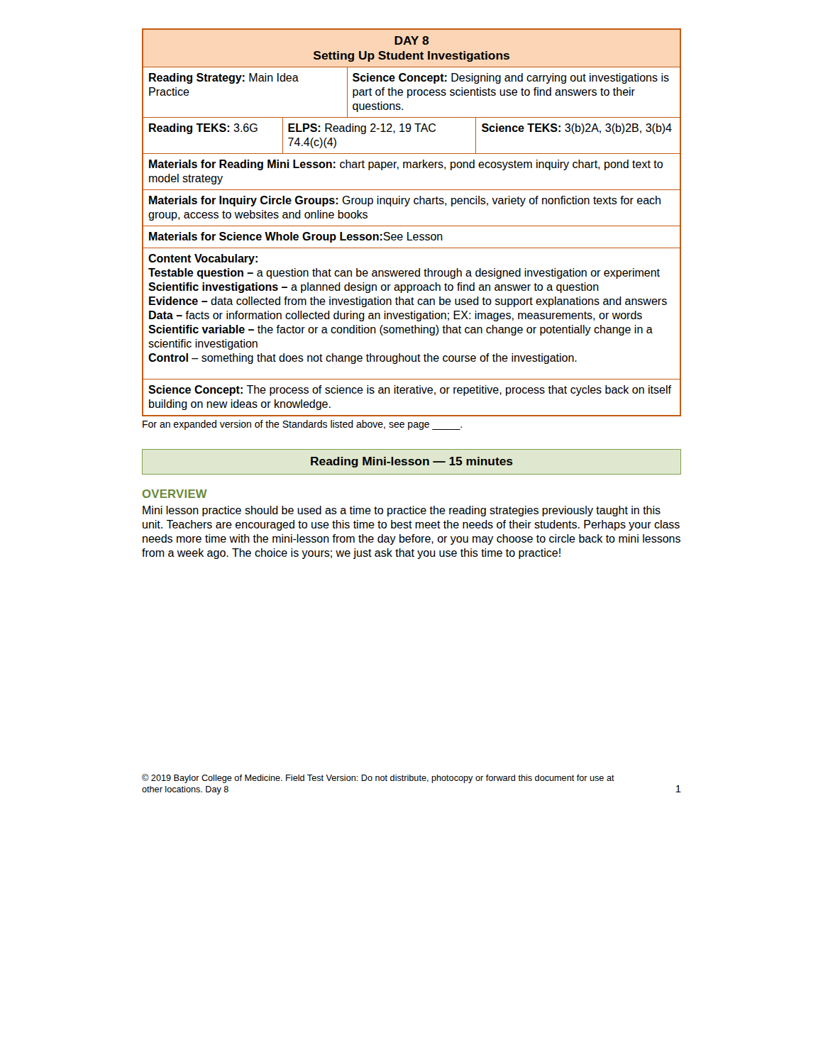| DAY 8 Setting Up Student Investigations |
| Reading Strategy: Main Idea Practice | Science Concept: Designing and carrying out investigations is part of the process scientists use to find answers to their questions. |
| Reading TEKS: 3.6G | ELPS: Reading 2-12, 19 TAC 74.4(c)(4) | Science TEKS: 3(b)2A, 3(b)2B, 3(b)4 |
| Materials for Reading Mini Lesson: chart paper, markers, pond ecosystem inquiry chart, pond text to model strategy |
| Materials for Inquiry Circle Groups: Group inquiry charts, pencils, variety of nonfiction texts for each group, access to websites and online books |
| Materials for Science Whole Group Lesson: See Lesson |
| Content Vocabulary: Testable question – a question that can be answered through a designed investigation or experiment Scientific investigations – a planned design or approach to find an answer to a question Evidence – data collected from the investigation that can be used to support explanations and answers Data – facts or information collected during an investigation; EX: images, measurements, or words Scientific variable – the factor or a condition (something) that can change or potentially change in a scientific investigation Control – something that does not change throughout the course of the investigation. |
| Science Concept: The process of science is an iterative, or repetitive, process that cycles back on itself building on new ideas or knowledge. |
For an expanded version of the Standards listed above, see page _____.
Reading Mini-lesson — 15 minutes
OVERVIEW
Mini lesson practice should be used as a time to practice the reading strategies previously taught in this unit. Teachers are encouraged to use this time to best meet the needs of their students. Perhaps your class needs more time with the mini-lesson from the day before, or you may choose to circle back to mini lessons from a week ago. The choice is yours; we just ask that you use this time to practice!
© 2019 Baylor College of Medicine. Field Test Version: Do not distribute, photocopy or forward this document for use at other locations. Day 8
1